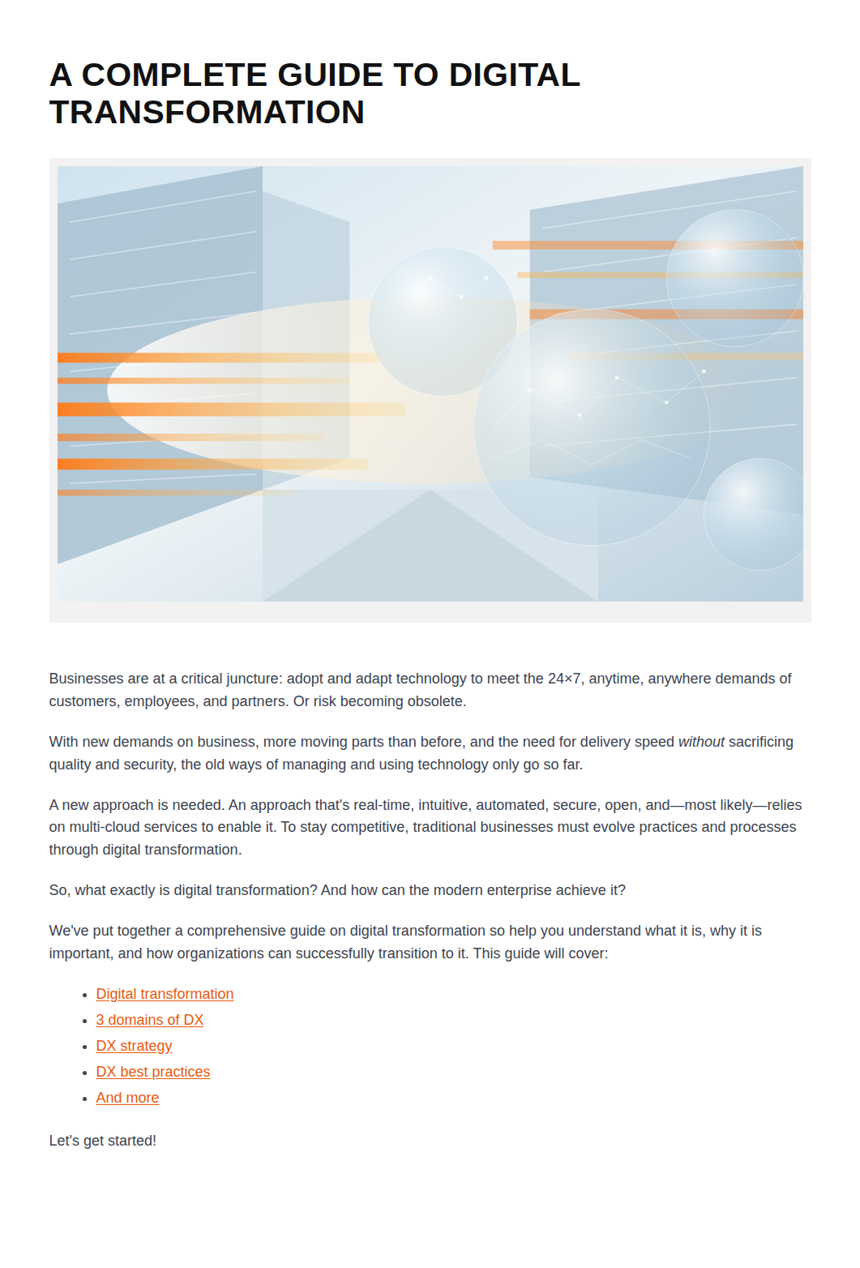A Complete Guide to Digital Transformation
Businesses are at a critical juncture: adopt and adapt technology to meet the 24×7, anytime, anywhere demands of customers, employees, and partners. Or risk becoming obsolete.
With new demands on business, more moving parts than before, and the need for delivery speed without sacrificing quality and security, the old ways of managing and using technology only go so far.
A new approach is needed. An approach that's real-time, intuitive, automated, secure, open, and—most likely—relies on multi-cloud services to enable it. To stay competitive, traditional businesses must evolve practices and processes through digital transformation.
So, what exactly is digital transformation? And how can the modern enterprise achieve it?
We've put together a comprehensive guide on digital transformation so help you understand what it is, why it is important, and how organizations can successfully transition to it. This guide will cover:
Digital transformation
3 domains of DX
DX strategy
DX best practices
And more
Let's get started!